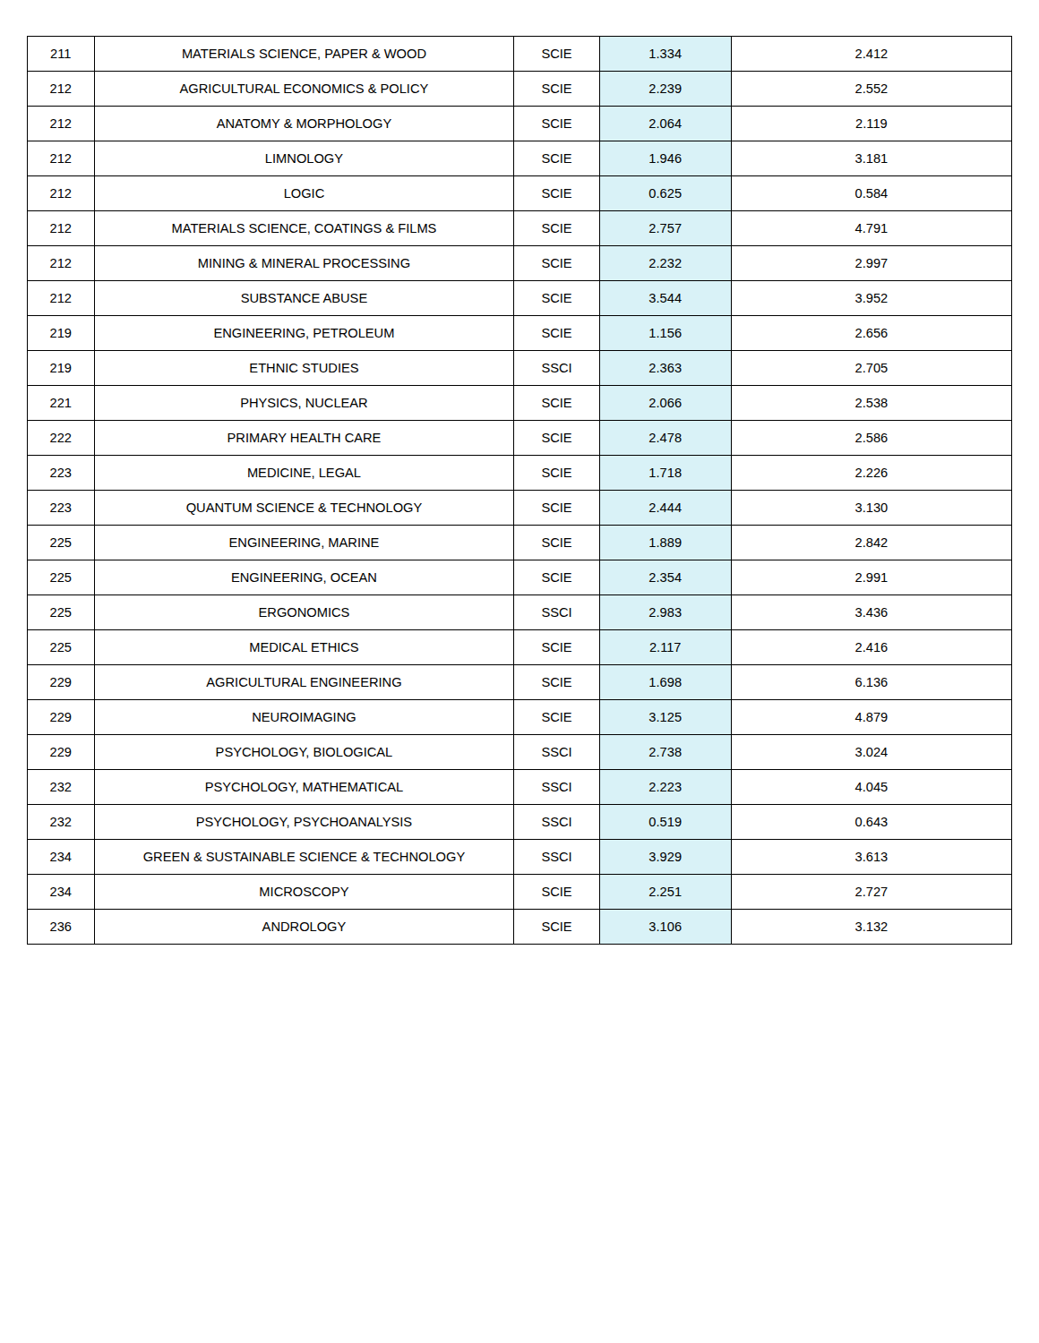| 211 | MATERIALS SCIENCE, PAPER & WOOD | SCIE | 1.334 | 2.412 |
| 212 | AGRICULTURAL ECONOMICS & POLICY | SCIE | 2.239 | 2.552 |
| 212 | ANATOMY & MORPHOLOGY | SCIE | 2.064 | 2.119 |
| 212 | LIMNOLOGY | SCIE | 1.946 | 3.181 |
| 212 | LOGIC | SCIE | 0.625 | 0.584 |
| 212 | MATERIALS SCIENCE, COATINGS & FILMS | SCIE | 2.757 | 4.791 |
| 212 | MINING & MINERAL PROCESSING | SCIE | 2.232 | 2.997 |
| 212 | SUBSTANCE ABUSE | SCIE | 3.544 | 3.952 |
| 219 | ENGINEERING, PETROLEUM | SCIE | 1.156 | 2.656 |
| 219 | ETHNIC STUDIES | SSCI | 2.363 | 2.705 |
| 221 | PHYSICS, NUCLEAR | SCIE | 2.066 | 2.538 |
| 222 | PRIMARY HEALTH CARE | SCIE | 2.478 | 2.586 |
| 223 | MEDICINE, LEGAL | SCIE | 1.718 | 2.226 |
| 223 | QUANTUM SCIENCE & TECHNOLOGY | SCIE | 2.444 | 3.130 |
| 225 | ENGINEERING, MARINE | SCIE | 1.889 | 2.842 |
| 225 | ENGINEERING, OCEAN | SCIE | 2.354 | 2.991 |
| 225 | ERGONOMICS | SSCI | 2.983 | 3.436 |
| 225 | MEDICAL ETHICS | SCIE | 2.117 | 2.416 |
| 229 | AGRICULTURAL ENGINEERING | SCIE | 1.698 | 6.136 |
| 229 | NEUROIMAGING | SCIE | 3.125 | 4.879 |
| 229 | PSYCHOLOGY, BIOLOGICAL | SSCI | 2.738 | 3.024 |
| 232 | PSYCHOLOGY, MATHEMATICAL | SSCI | 2.223 | 4.045 |
| 232 | PSYCHOLOGY, PSYCHOANALYSIS | SSCI | 0.519 | 0.643 |
| 234 | GREEN & SUSTAINABLE SCIENCE & TECHNOLOGY | SSCI | 3.929 | 3.613 |
| 234 | MICROSCOPY | SCIE | 2.251 | 2.727 |
| 236 | ANDROLOGY | SCIE | 3.106 | 3.132 |